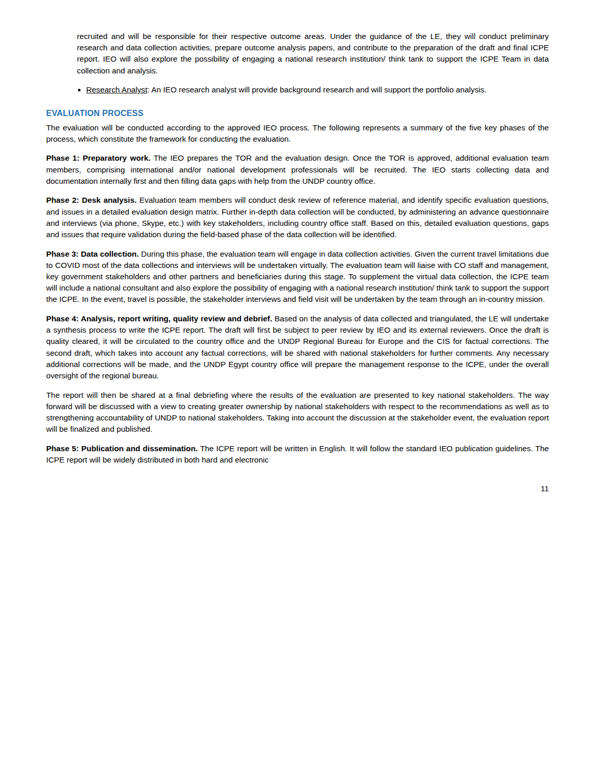recruited and will be responsible for their respective outcome areas. Under the guidance of the LE, they will conduct preliminary research and data collection activities, prepare outcome analysis papers, and contribute to the preparation of the draft and final ICPE report. IEO will also explore the possibility of engaging a national research institution/ think tank to support the ICPE Team in data collection and analysis.
Research Analyst: An IEO research analyst will provide background research and will support the portfolio analysis.
EVALUATION PROCESS
The evaluation will be conducted according to the approved IEO process. The following represents a summary of the five key phases of the process, which constitute the framework for conducting the evaluation.
Phase 1: Preparatory work. The IEO prepares the TOR and the evaluation design. Once the TOR is approved, additional evaluation team members, comprising international and/or national development professionals will be recruited. The IEO starts collecting data and documentation internally first and then filling data gaps with help from the UNDP country office.
Phase 2: Desk analysis. Evaluation team members will conduct desk review of reference material, and identify specific evaluation questions, and issues in a detailed evaluation design matrix. Further in-depth data collection will be conducted, by administering an advance questionnaire and interviews (via phone, Skype, etc.) with key stakeholders, including country office staff. Based on this, detailed evaluation questions, gaps and issues that require validation during the field-based phase of the data collection will be identified.
Phase 3: Data collection. During this phase, the evaluation team will engage in data collection activities. Given the current travel limitations due to COVID most of the data collections and interviews will be undertaken virtually. The evaluation team will liaise with CO staff and management, key government stakeholders and other partners and beneficiaries during this stage. To supplement the virtual data collection, the ICPE team will include a national consultant and also explore the possibility of engaging with a national research institution/ think tank to support the support the ICPE. In the event, travel is possible, the stakeholder interviews and field visit will be undertaken by the team through an in-country mission.
Phase 4: Analysis, report writing, quality review and debrief. Based on the analysis of data collected and triangulated, the LE will undertake a synthesis process to write the ICPE report. The draft will first be subject to peer review by IEO and its external reviewers. Once the draft is quality cleared, it will be circulated to the country office and the UNDP Regional Bureau for Europe and the CIS for factual corrections. The second draft, which takes into account any factual corrections, will be shared with national stakeholders for further comments. Any necessary additional corrections will be made, and the UNDP Egypt country office will prepare the management response to the ICPE, under the overall oversight of the regional bureau.
The report will then be shared at a final debriefing where the results of the evaluation are presented to key national stakeholders. The way forward will be discussed with a view to creating greater ownership by national stakeholders with respect to the recommendations as well as to strengthening accountability of UNDP to national stakeholders. Taking into account the discussion at the stakeholder event, the evaluation report will be finalized and published.
Phase 5: Publication and dissemination. The ICPE report will be written in English. It will follow the standard IEO publication guidelines. The ICPE report will be widely distributed in both hard and electronic
11